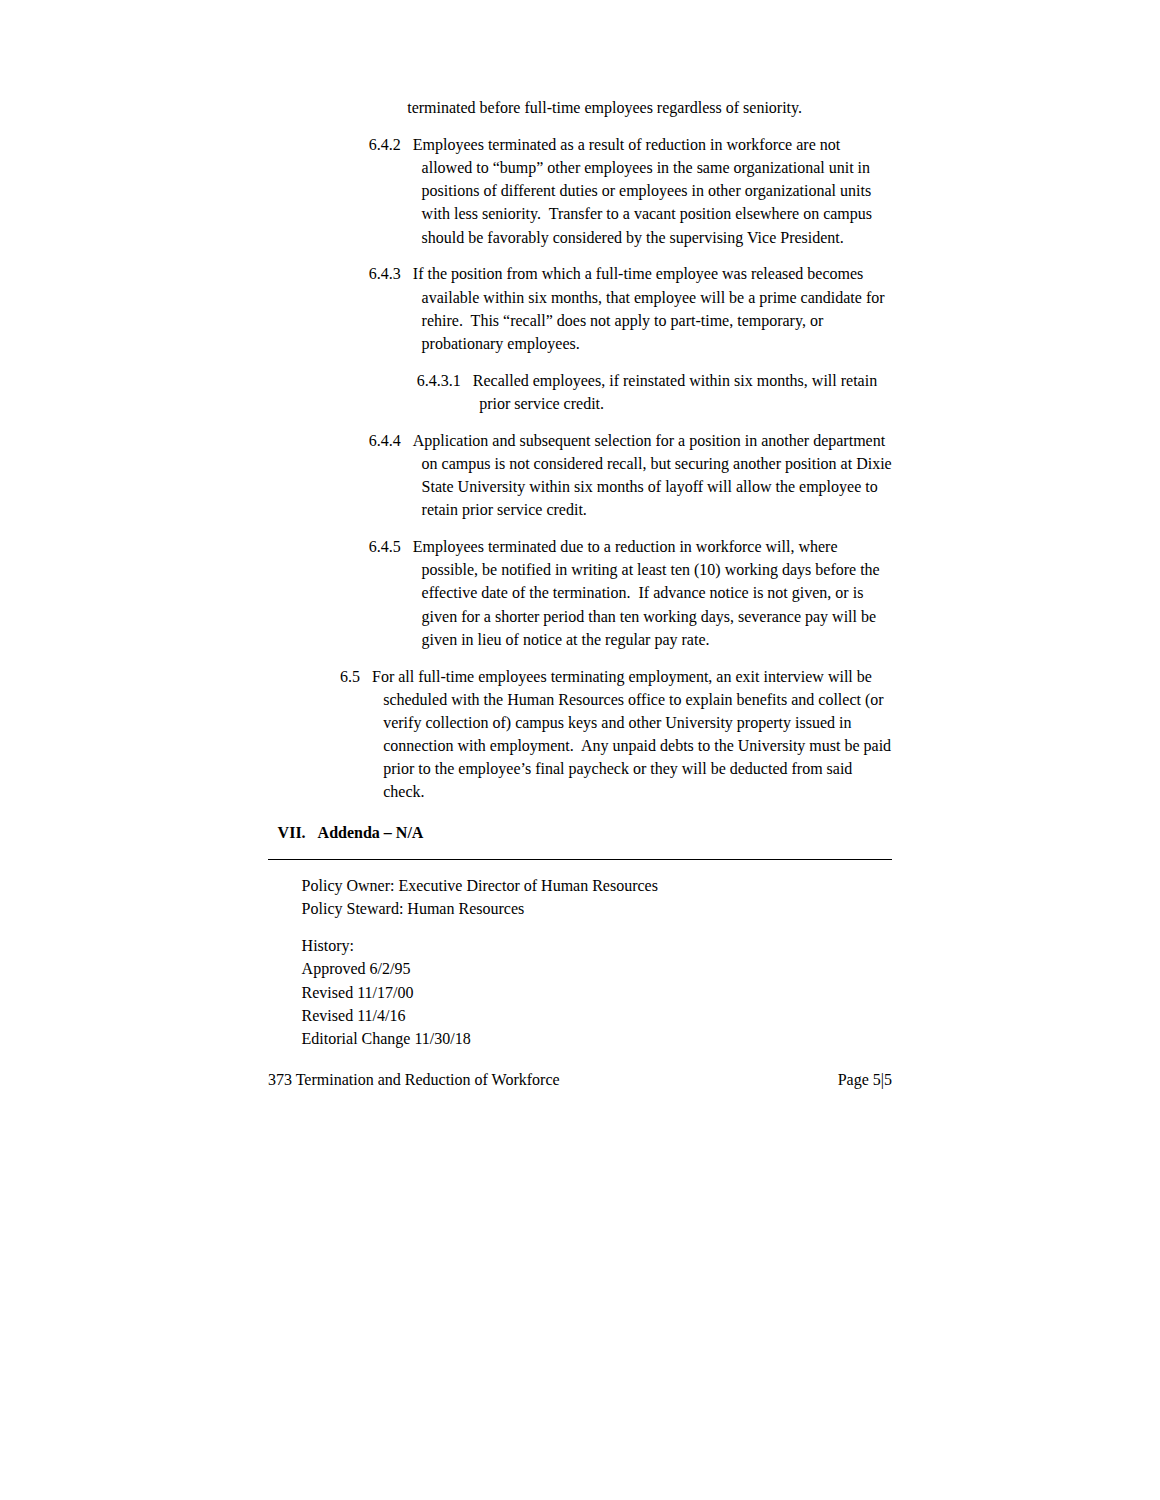terminated before full-time employees regardless of seniority.
6.4.2 Employees terminated as a result of reduction in workforce are not allowed to “bump” other employees in the same organizational unit in positions of different duties or employees in other organizational units with less seniority. Transfer to a vacant position elsewhere on campus should be favorably considered by the supervising Vice President.
6.4.3 If the position from which a full-time employee was released becomes available within six months, that employee will be a prime candidate for rehire. This “recall” does not apply to part-time, temporary, or probationary employees.
6.4.3.1 Recalled employees, if reinstated within six months, will retain prior service credit.
6.4.4 Application and subsequent selection for a position in another department on campus is not considered recall, but securing another position at Dixie State University within six months of layoff will allow the employee to retain prior service credit.
6.4.5 Employees terminated due to a reduction in workforce will, where possible, be notified in writing at least ten (10) working days before the effective date of the termination. If advance notice is not given, or is given for a shorter period than ten working days, severance pay will be given in lieu of notice at the regular pay rate.
6.5 For all full-time employees terminating employment, an exit interview will be scheduled with the Human Resources office to explain benefits and collect (or verify collection of) campus keys and other University property issued in connection with employment. Any unpaid debts to the University must be paid prior to the employee’s final paycheck or they will be deducted from said check.
VII. Addenda – N/A
Policy Owner: Executive Director of Human Resources
Policy Steward: Human Resources
History:
Approved 6/2/95
Revised 11/17/00
Revised 11/4/16
Editorial Change 11/30/18
373 Termination and Reduction of Workforce Page 5|5